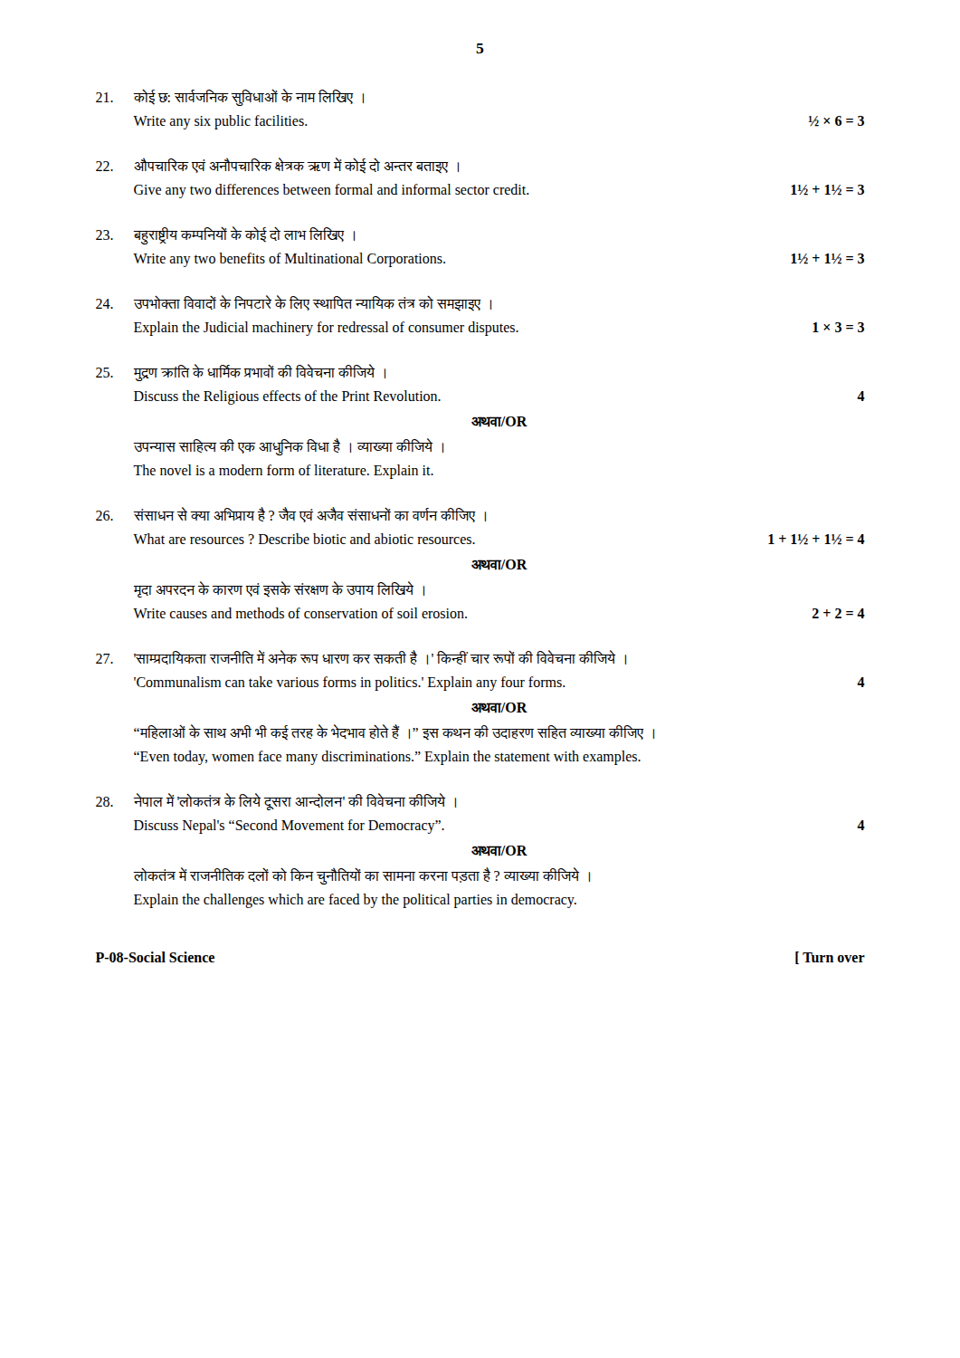5
21.
कोई छ: सार्वजनिक सुविधाओं के नाम लिखिए ।
Write any six public facilities.
½ × 6 = 3
22.
औपचारिक एवं अनौपचारिक क्षेत्रक ऋण में कोई दो अन्तर बताइए ।
Give any two differences between formal and informal sector credit.
1½ + 1½ = 3
23.
बहुराष्ट्रीय कम्पनियों के कोई दो लाभ लिखिए ।
Write any two benefits of Multinational Corporations.
1½ + 1½ = 3
24.
उपभोक्ता विवादों के निपटारे के लिए स्थापित न्यायिक तंत्र को समझाइए ।
Explain the Judicial machinery for redressal of consumer disputes.
1 × 3 = 3
25.
मुद्रण क्रांति के धार्मिक प्रभावों की विवेचना कीजिये ।
Discuss the Religious effects of the Print Revolution.
4
अथवा/OR
उपन्यास साहित्य की एक आधुनिक विधा है । व्याख्या कीजिये ।
The novel is a modern form of literature. Explain it.
26.
संसाधन से क्या अभिप्राय है ? जैव एवं अजैव संसाधनों का वर्णन कीजिए ।
What are resources ? Describe biotic and abiotic resources.
1 + 1½ + 1½ = 4
अथवा/OR
मृदा अपरदन के कारण एवं इसके संरक्षण के उपाय लिखिये ।
Write causes and methods of conservation of soil erosion.
2 + 2 = 4
27.
'साम्प्रदायिकता राजनीति में अनेक रूप धारण कर सकती है ।' किन्हीं चार रूपों की विवेचना कीजिये ।
'Communalism can take various forms in politics.' Explain any four forms.
4
अथवा/OR
“महिलाओं के साथ अभी भी कई तरह के भेदभाव होते हैं ।” इस कथन की उदाहरण सहित व्याख्या कीजिए ।
“Even today, women face many discriminations.” Explain the statement with examples.
28.
नेपाल में 'लोकतंत्र के लिये दूसरा आन्दोलन' की विवेचना कीजिये ।
Discuss Nepal's “Second Movement for Democracy”.
4
अथवा/OR
लोकतंत्र में राजनीतिक दलों को किन चुनौतियों का सामना करना पड़ता है ? व्याख्या कीजिये ।
Explain the challenges which are faced by the political parties in democracy.
P-08-Social Science
[ Turn over